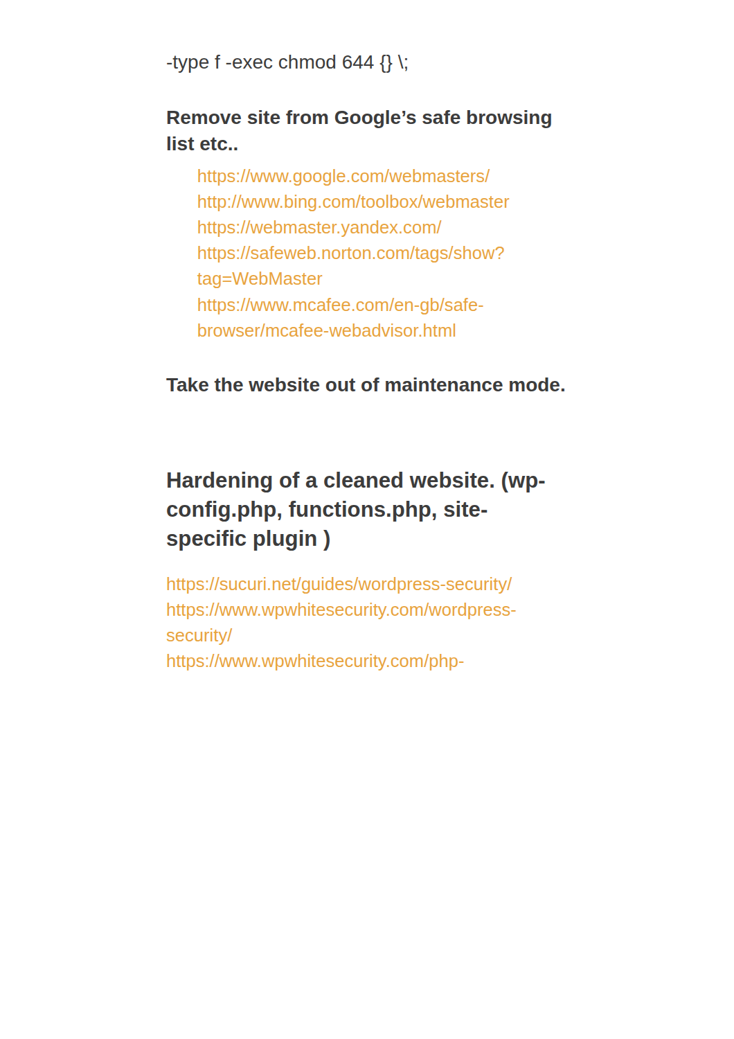-type f -exec chmod 644 {} \;
Remove site from Google’s safe browsing list etc..
https://www.google.com/webmasters/
http://www.bing.com/toolbox/webmaster
https://webmaster.yandex.com/
https://safeweb.norton.com/tags/show?tag=WebMaster
https://www.mcafee.com/en-gb/safe-browser/mcafee-webadvisor.html
Take the website out of maintenance mode.
Hardening of a cleaned website. (wp-config.php, functions.php, site-specific plugin )
https://sucuri.net/guides/wordpress-security/
https://www.wpwhitesecurity.com/wordpress-security/
https://www.wpwhitesecurity.com/php-